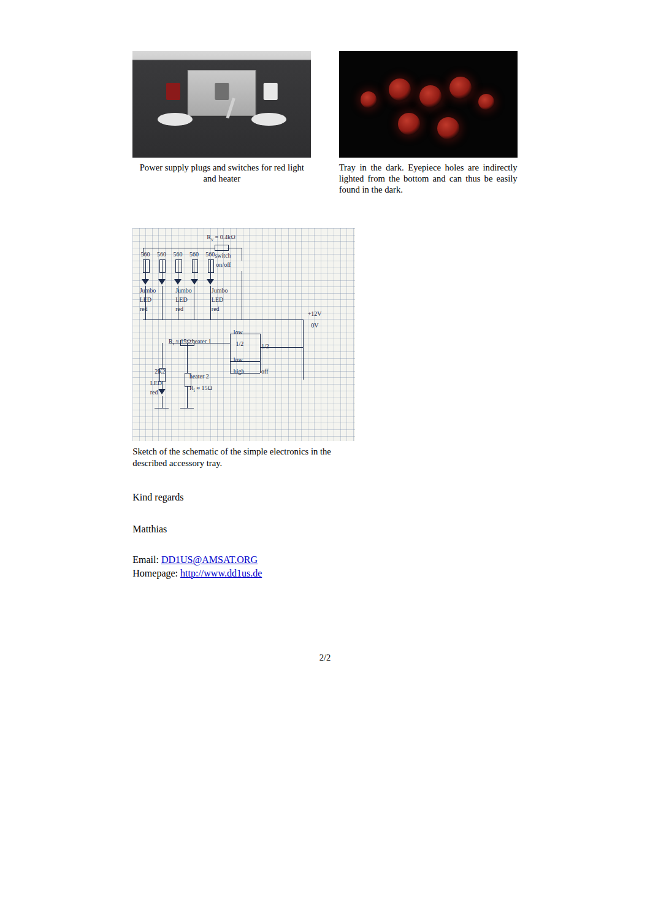Power supply plugs and switches for red light and heater
Tray in the dark. Eyepiece holes are indirectly lighted from the bottom and can thus be easily found in the dark.
Rv = 0.4kΩ switch on/off 560 560 560 560 560 Jumbo LED red Jumbo LED red Jumbo LED red +12V 0V low 1/2 1/2 low high off Ri ≈ 15Ω heater 1 2K2 LED red heater 2 Ri ≈ 15Ω
Sketch of the schematic of the simple electronics in the described accessory tray.
Kind regards
Matthias
Email: DD1US@AMSAT.ORG
Homepage: http://www.dd1us.de
2/2